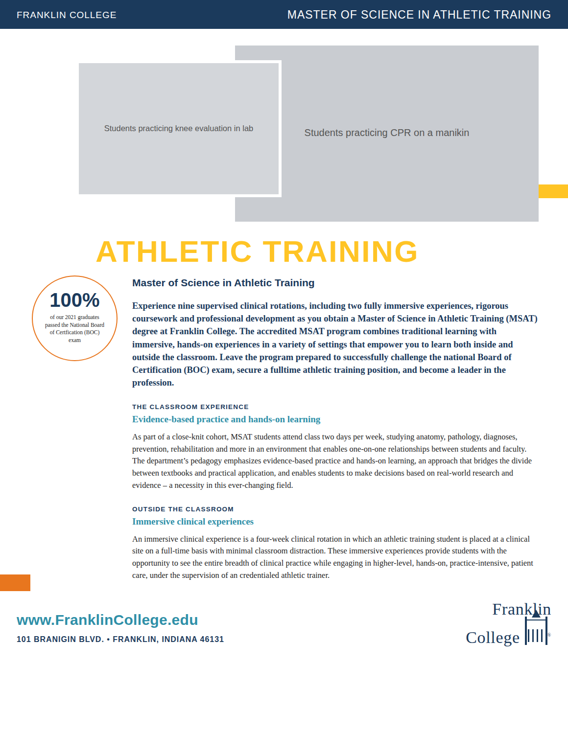Franklin College
Master of Science in Athletic Training
Athletic Training
100%
of our 2021 graduates passed the National Board of Certfication (BOC) exam
Master of Science in Athletic Training
Experience nine supervised clinical rotations, including two fully immersive experiences, rigorous coursework and professional development as you obtain a Master of Science in Athletic Training (MSAT) degree at Franklin College. The accredited MSAT program combines traditional learning with immersive, hands-on experiences in a variety of settings that empower you to learn both inside and outside the classroom. Leave the program prepared to successfully challenge the national Board of Certification (BOC) exam, secure a fulltime athletic training position, and become a leader in the profession.
The Classroom Experience
Evidence-based practice and hands-on learning
As part of a close-knit cohort, MSAT students attend class two days per week, studying anatomy, pathology, diagnoses, prevention, rehabilitation and more in an environment that enables one-on-one relationships between students and faculty. The department’s pedagogy emphasizes evidence-based practice and hands-on learning, an approach that bridges the divide between textbooks and practical application, and enables students to make decisions based on real-world research and evidence – a necessity in this ever-changing field.
Outside the Classroom
Immersive clinical experiences
An immersive clinical experience is a four-week clinical rotation in which an athletic training student is placed at a clinical site on a full-time basis with minimal classroom distraction. These immersive experiences provide students with the opportunity to see the entire breadth of clinical practice while engaging in higher-level, hands-on, practice-intensive, patient care, under the supervision of an credentialed athletic trainer.
www.FranklinCollege.edu
101 Branigin Blvd. • Franklin, Indiana 46131
Franklin College ®